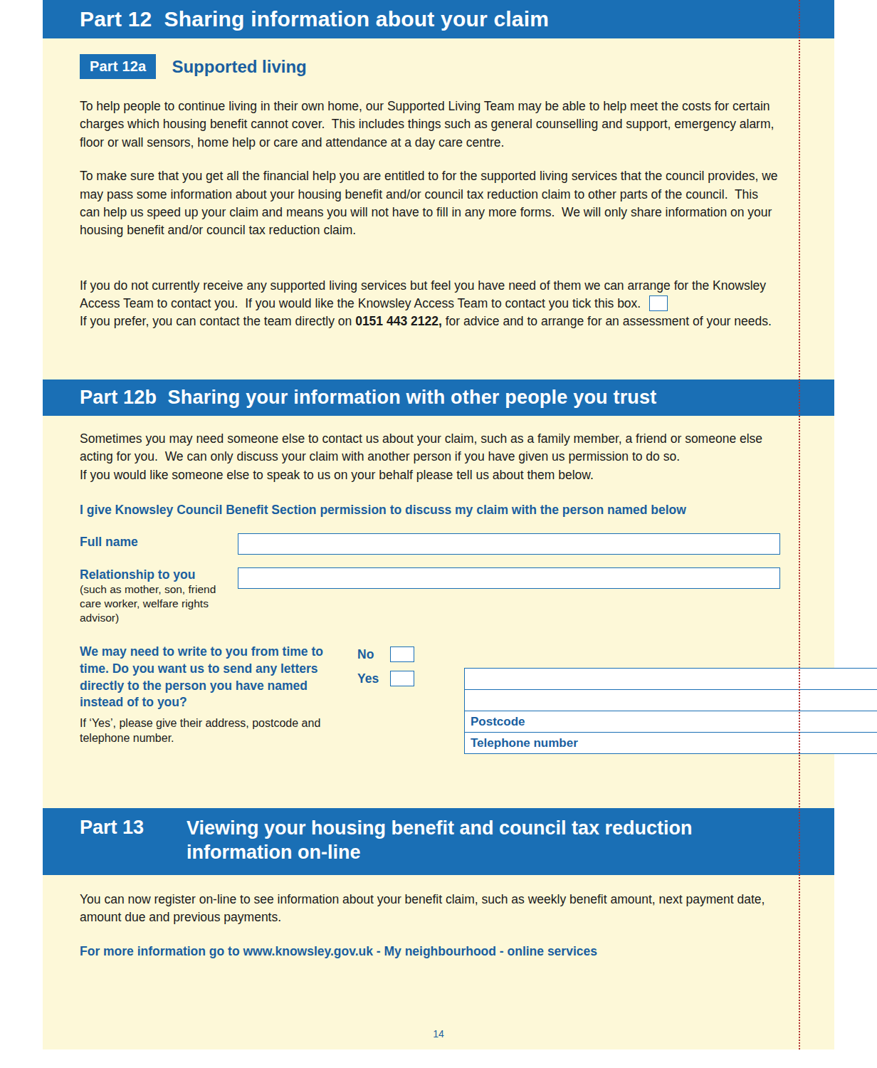Part 12 Sharing information about your claim
Part 12a Supported living
To help people to continue living in their own home, our Supported Living Team may be able to help meet the costs for certain charges which housing benefit cannot cover. This includes things such as general counselling and support, emergency alarm, floor or wall sensors, home help or care and attendance at a day care centre.
To make sure that you get all the financial help you are entitled to for the supported living services that the council provides, we may pass some information about your housing benefit and/or council tax reduction claim to other parts of the council. This can help us speed up your claim and means you will not have to fill in any more forms. We will only share information on your housing benefit and/or council tax reduction claim.
If you do not currently receive any supported living services but feel you have need of them we can arrange for the Knowsley Access Team to contact you. If you would like the Knowsley Access Team to contact you tick this box.
If you prefer, you can contact the team directly on 0151 443 2122, for advice and to arrange for an assessment of your needs.
Part 12b Sharing your information with other people you trust
Sometimes you may need someone else to contact us about your claim, such as a family member, a friend or someone else acting for you. We can only discuss your claim with another person if you have given us permission to do so.
If you would like someone else to speak to us on your behalf please tell us about them below.
I give Knowsley Council Benefit Section permission to discuss my claim with the person named below
Full name
Relationship to you (such as mother, son, friend
care worker, welfare rights advisor)
We may need to write to you from time to time. Do you want us to send any letters directly to the person you have named instead of to you?
If ‘Yes’, please give their address, postcode and telephone number.
No
Yes
| Postcode |
| Telephone number |
Part 13
Viewing your housing benefit and council tax reduction
information on-line
You can now register on-line to see information about your benefit claim, such as weekly benefit amount, next payment date, amount due and previous payments.
For more information go to www.knowsley.gov.uk - My neighbourhood - online services
14